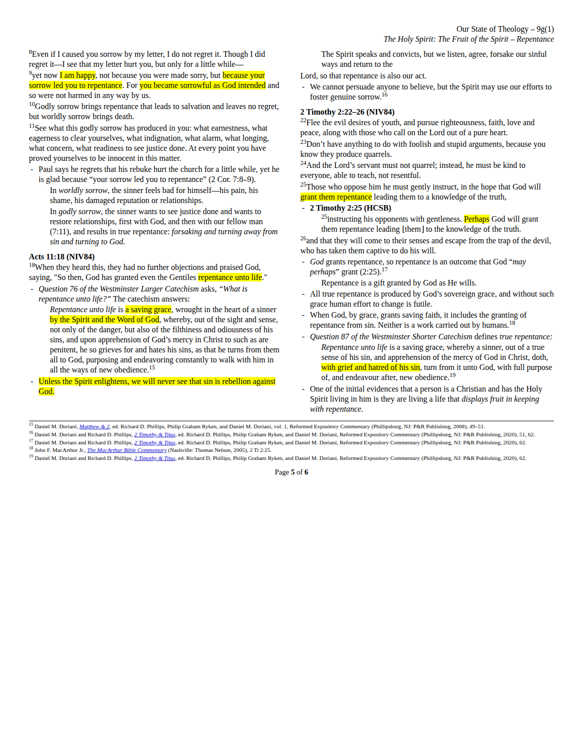Our State of Theology – 9g(1)
The Holy Spirit: The Fruit of the Spirit – Repentance
8Even if I caused you sorrow by my letter, I do not regret it. Though I did regret it—I see that my letter hurt you, but only for a little while—
9yet now I am happy, not because you were made sorry, but because your sorrow led you to repentance. For you became sorrowful as God intended and so were not harmed in any way by us.
10Godly sorrow brings repentance that leads to salvation and leaves no regret, but worldly sorrow brings death.
11See what this godly sorrow has produced in you: what earnestness, what eagerness to clear yourselves, what indignation, what alarm, what longing, what concern, what readiness to see justice done. At every point you have proved yourselves to be innocent in this matter.
Paul says he regrets that his rebuke hurt the church for a little while, yet he is glad because “your sorrow led you to repentance” (2 Cor. 7:8–9).
In worldly sorrow, the sinner feels bad for himself—his pain, his shame, his damaged reputation or relationships.
In godly sorrow, the sinner wants to see justice done and wants to restore relationships, first with God, and then with our fellow man (7:11), and results in true repentance: forsaking and turning away from sin and turning to God.
Acts 11:18 (NIV84)
18When they heard this, they had no further objections and praised God, saying, "So then, God has granted even the Gentiles repentance unto life."
Question 76 of the Westminster Larger Catechism asks, “What is repentance unto life?” The catechism answers:
Repentance unto life is a saving grace, wrought in the heart of a sinner by the Spirit and the Word of God, whereby, out of the sight and sense, not only of the danger, but also of the filthiness and odiousness of his sins, and upon apprehension of God’s mercy in Christ to such as are penitent, he so grieves for and hates his sins, as that he turns from them all to God, purposing and endeavoring constantly to walk with him in all the ways of new obedience.15
Unless the Spirit enlightens, we will never see that sin is rebellion against God.
The Spirit speaks and convicts, but we listen, agree, forsake our sinful ways and return to the
Lord, so that repentance is also our act.
We cannot persuade anyone to believe, but the Spirit may use our efforts to foster genuine sorrow.16
2 Timothy 2:22–26 (NIV84)
22Flee the evil desires of youth, and pursue righteousness, faith, love and peace, along with those who call on the Lord out of a pure heart.
23Don’t have anything to do with foolish and stupid arguments, because you know they produce quarrels.
24And the Lord’s servant must not quarrel; instead, he must be kind to everyone, able to teach, not resentful.
25Those who oppose him he must gently instruct, in the hope that God will grant them repentance leading them to a knowledge of the truth,
2 Timothy 2:25 (HCSB)
25instructing his opponents with gentleness. Perhaps God will grant them repentance leading ⌊them⌋ to the knowledge of the truth.
26and that they will come to their senses and escape from the trap of the devil, who has taken them captive to do his will.
God grants repentance, so repentance is an outcome that God “may perhaps” grant (2:25).17
Repentance is a gift granted by God as He wills.
All true repentance is produced by God’s sovereign grace, and without such grace human effort to change is futile.
When God, by grace, grants saving faith, it includes the granting of repentance from sin. Neither is a work carried out by humans.18
Question 87 of the Westminster Shorter Catechism defines true repentance:
Repentance unto life is a saving grace, whereby a sinner, out of a true sense of his sin, and apprehension of the mercy of God in Christ, doth, with grief and hatred of his sin, turn from it unto God, with full purpose of, and endeavour after, new obedience.19
One of the initial evidences that a person is a Christian and has the Holy Spirit living in him is they are living a life that displays fruit in keeping with repentance.
15 Daniel M. Doriani, Matthew & 2, ed. Richard D. Phillips, Philip Graham Ryken, and Daniel M. Doriani, vol. 1, Reformed Expository Commentary (Phillipsburg, NJ: P&R Publishing, 2008), 49–51.
16 Daniel M. Doriani and Richard D. Phillips, 2 Timothy & Titus, ed. Richard D. Phillips, Philip Graham Ryken, and Daniel M. Doriani, Reformed Expository Commentary (Phillipsburg, NJ: P&R Publishing, 2020), 51, 62.
17 Daniel M. Doriani and Richard D. Phillips, 2 Timothy & Titus, ed. Richard D. Phillips, Philip Graham Ryken, and Daniel M. Doriani, Reformed Expository Commentary (Phillipsburg, NJ: P&R Publishing, 2020), 62.
18 John F. MacArthur Jr., The MacArthur Bible Commentary (Nashville: Thomas Nelson, 2005), 2 Ti 2:25.
19 Daniel M. Doriani and Richard D. Phillips, 2 Timothy & Titus, ed. Richard D. Phillips, Philip Graham Ryken, and Daniel M. Doriani, Reformed Expository Commentary (Phillipsburg, NJ: P&R Publishing, 2020), 62.
Page 5 of 6